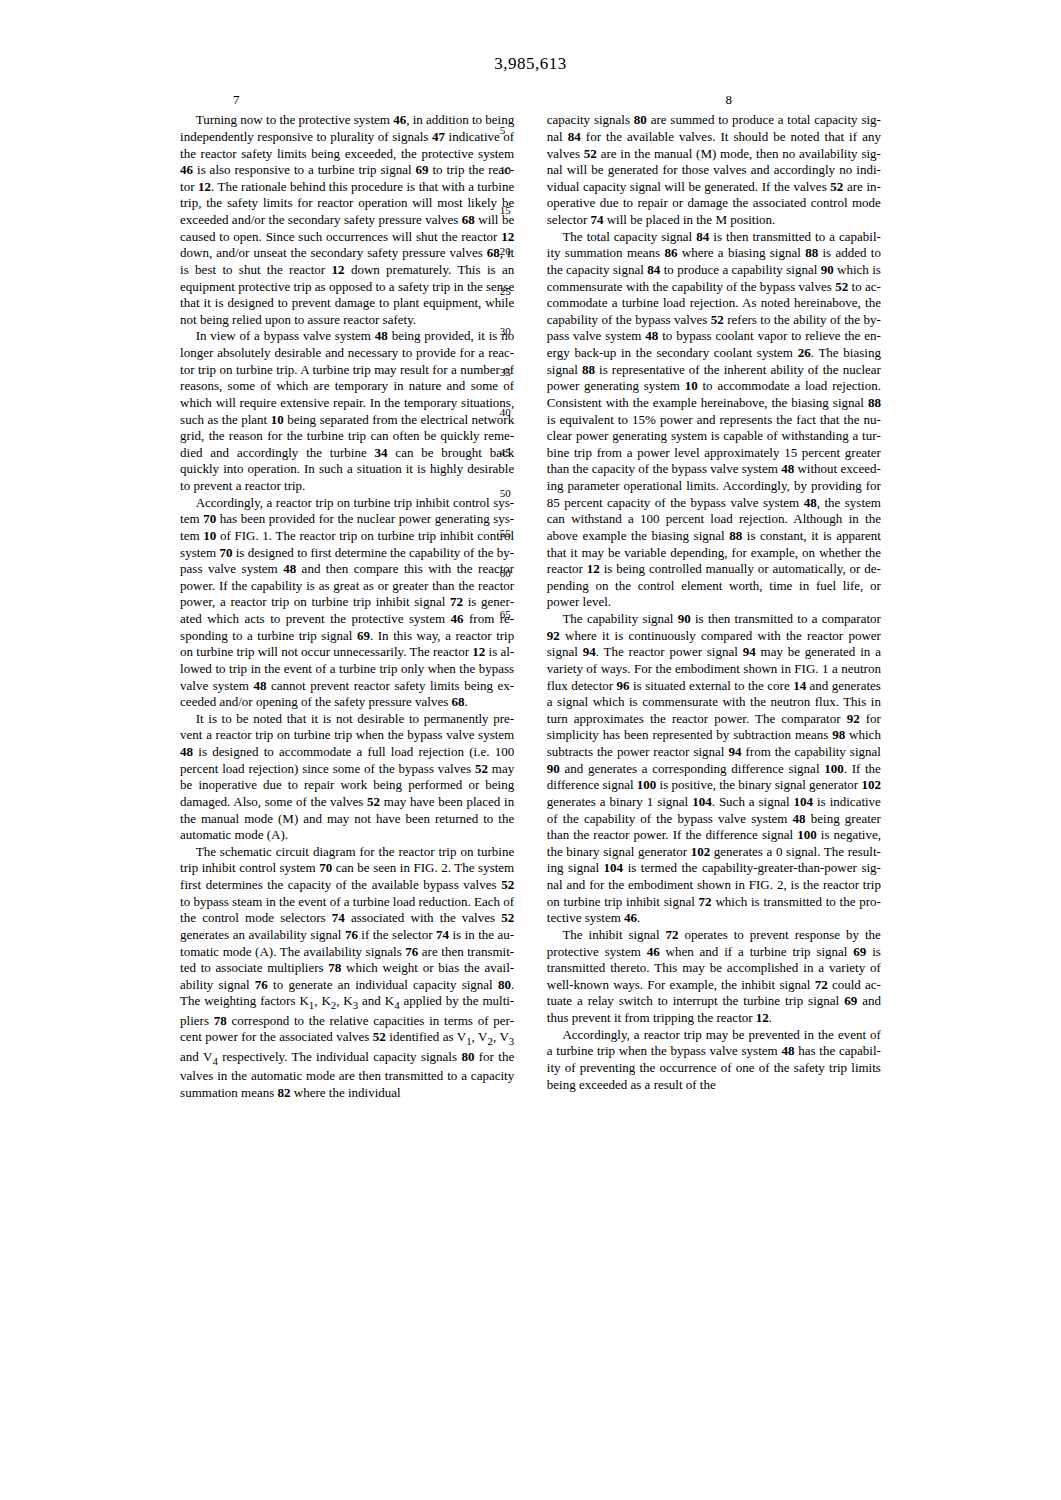3,985,613
7 8
5 10 15 20 25 30 35 40 45 50 55 60 65
Turning now to the protective system 46, in addition to being independently responsive to plurality of signals 47 indicative of the reactor safety limits being exceeded, the protective system 46 is also responsive to a turbine trip signal 69 to trip the reactor 12. The rationale behind this procedure is that with a turbine trip, the safety limits for reactor operation will most likely be exceeded and/or the secondary safety pressure valves 68 will be caused to open. Since such occurrences will shut the reactor 12 down, and/or unseat the secondary safety pressure valves 68, it is best to shut the reactor 12 down prematurely. This is an equipment protective trip as opposed to a safety trip in the sense that it is designed to prevent damage to plant equipment, while not being relied upon to assure reactor safety.
In view of a bypass valve system 48 being provided, it is no longer absolutely desirable and necessary to provide for a reactor trip on turbine trip. A turbine trip may result for a number of reasons, some of which are temporary in nature and some of which will require extensive repair. In the temporary situations, such as the plant 10 being separated from the electrical network grid, the reason for the turbine trip can often be quickly remedied and accordingly the turbine 34 can be brought back quickly into operation. In such a situation it is highly desirable to prevent a reactor trip.
Accordingly, a reactor trip on turbine trip inhibit control system 70 has been provided for the nuclear power generating system 10 of FIG. 1. The reactor trip on turbine trip inhibit control system 70 is designed to first determine the capability of the bypass valve system 48 and then compare this with the reactor power. If the capability is as great as or greater than the reactor power, a reactor trip on turbine trip inhibit signal 72 is generated which acts to prevent the protective system 46 from responding to a turbine trip signal 69. In this way, a reactor trip on turbine trip will not occur unnecessarily. The reactor 12 is allowed to trip in the event of a turbine trip only when the bypass valve system 48 cannot prevent reactor safety limits being exceeded and/or opening of the safety pressure valves 68.
It is to be noted that it is not desirable to permanently prevent a reactor trip on turbine trip when the bypass valve system 48 is designed to accommodate a full load rejection (i.e. 100 percent load rejection) since some of the bypass valves 52 may be inoperative due to repair work being performed or being damaged. Also, some of the valves 52 may have been placed in the manual mode (M) and may not have been returned to the automatic mode (A).
The schematic circuit diagram for the reactor trip on turbine trip inhibit control system 70 can be seen in FIG. 2. The system first determines the capacity of the available bypass valves 52 to bypass steam in the event of a turbine load reduction. Each of the control mode selectors 74 associated with the valves 52 generates an availability signal 76 if the selector 74 is in the automatic mode (A). The availability signals 76 are then transmitted to associate multipliers 78 which weight or bias the availability signal 76 to generate an individual capacity signal 80. The weighting factors K1, K2, K3 and K4 applied by the multipliers 78 correspond to the relative capacities in terms of percent power for the associated valves 52 identified as V1, V2, V3 and V4 respectively. The individual capacity signals 80 for the valves in the automatic mode are then transmitted to a capacity summation means 82 where the individual
capacity signals 80 are summed to produce a total capacity signal 84 for the available valves. It should be noted that if any valves 52 are in the manual (M) mode, then no availability signal will be generated for those valves and accordingly no individual capacity signal will be generated. If the valves 52 are inoperative due to repair or damage the associated control mode selector 74 will be placed in the M position.
The total capacity signal 84 is then transmitted to a capability summation means 86 where a biasing signal 88 is added to the capacity signal 84 to produce a capability signal 90 which is commensurate with the capability of the bypass valves 52 to accommodate a turbine load rejection. As noted hereinabove, the capability of the bypass valves 52 refers to the ability of the bypass valve system 48 to bypass coolant vapor to relieve the energy back-up in the secondary coolant system 26. The biasing signal 88 is representative of the inherent ability of the nuclear power generating system 10 to accommodate a load rejection. Consistent with the example hereinabove, the biasing signal 88 is equivalent to 15% power and represents the fact that the nuclear power generating system is capable of withstanding a turbine trip from a power level approximately 15 percent greater than the capacity of the bypass valve system 48 without exceeding parameter operational limits. Accordingly, by providing for 85 percent capacity of the bypass valve system 48, the system can withstand a 100 percent load rejection. Although in the above example the biasing signal 88 is constant, it is apparent that it may be variable depending, for example, on whether the reactor 12 is being controlled manually or automatically, or depending on the control element worth, time in fuel life, or power level.
The capability signal 90 is then transmitted to a comparator 92 where it is continuously compared with the reactor power signal 94. The reactor power signal 94 may be generated in a variety of ways. For the embodiment shown in FIG. 1 a neutron flux detector 96 is situated external to the core 14 and generates a signal which is commensurate with the neutron flux. This in turn approximates the reactor power. The comparator 92 for simplicity has been represented by subtraction means 98 which subtracts the power reactor signal 94 from the capability signal 90 and generates a corresponding difference signal 100. If the difference signal 100 is positive, the binary signal generator 102 generates a binary 1 signal 104. Such a signal 104 is indicative of the capability of the bypass valve system 48 being greater than the reactor power. If the difference signal 100 is negative, the binary signal generator 102 generates a 0 signal. The resulting signal 104 is termed the capability-greater-than-power signal and for the embodiment shown in FIG. 2, is the reactor trip on turbine trip inhibit signal 72 which is transmitted to the protective system 46.
The inhibit signal 72 operates to prevent response by the protective system 46 when and if a turbine trip signal 69 is transmitted thereto. This may be accomplished in a variety of well-known ways. For example, the inhibit signal 72 could actuate a relay switch to interrupt the turbine trip signal 69 and thus prevent it from tripping the reactor 12.
Accordingly, a reactor trip may be prevented in the event of a turbine trip when the bypass valve system 48 has the capability of preventing the occurrence of one of the safety trip limits being exceeded as a result of the